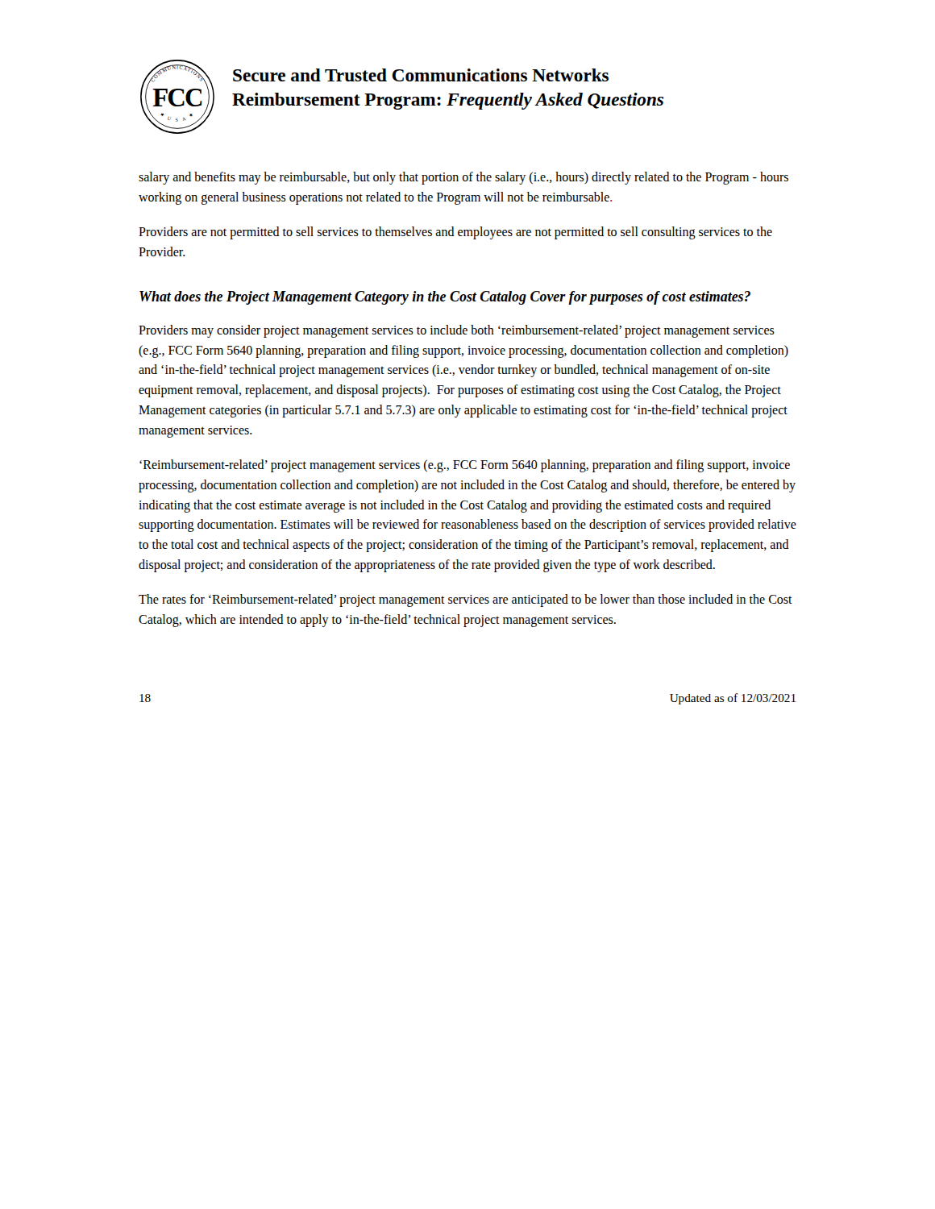COMMUNICATIONS ★ U S A ★ FCC
Secure and Trusted Communications Networks
Reimbursement Program: Frequently Asked Questions
salary and benefits may be reimbursable, but only that portion of the salary (i.e., hours) directly related to the Program - hours working on general business operations not related to the Program will not be reimbursable.
Providers are not permitted to sell services to themselves and employees are not permitted to sell consulting services to the Provider.
What does the Project Management Category in the Cost Catalog Cover for purposes of cost estimates?
Providers may consider project management services to include both ‘reimbursement-related’ project management services (e.g., FCC Form 5640 planning, preparation and filing support, invoice processing, documentation collection and completion) and ‘in-the-field’ technical project management services (i.e., vendor turnkey or bundled, technical management of on-site equipment removal, replacement, and disposal projects). For purposes of estimating cost using the Cost Catalog, the Project Management categories (in particular 5.7.1 and 5.7.3) are only applicable to estimating cost for ‘in-the-field’ technical project management services.
‘Reimbursement-related’ project management services (e.g., FCC Form 5640 planning, preparation and filing support, invoice processing, documentation collection and completion) are not included in the Cost Catalog and should, therefore, be entered by indicating that the cost estimate average is not included in the Cost Catalog and providing the estimated costs and required supporting documentation. Estimates will be reviewed for reasonableness based on the description of services provided relative to the total cost and technical aspects of the project; consideration of the timing of the Participant’s removal, replacement, and disposal project; and consideration of the appropriateness of the rate provided given the type of work described.
The rates for ‘Reimbursement-related’ project management services are anticipated to be lower than those included in the Cost Catalog, which are intended to apply to ‘in-the-field’ technical project management services.
18 Updated as of 12/03/2021